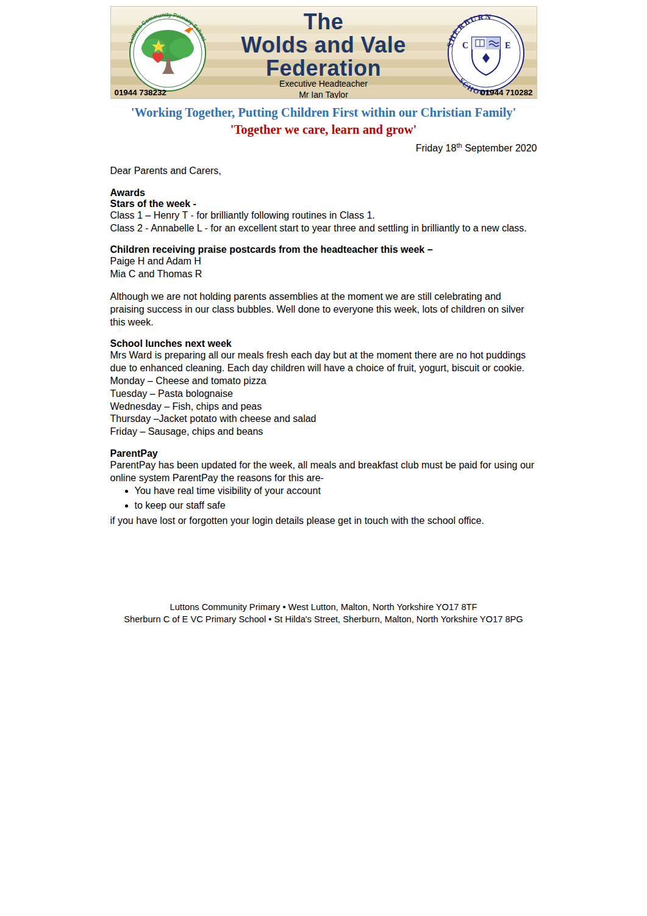Luttons Community Primary School
The
Wolds and Vale
Federation
Executive Headteacher
Mr Ian Taylor
www.woldsandvalefederation.co.uk
C E SHERBURN SCHOOL
01944 738232
01944 710282
'Working Together, Putting Children First within our Christian Family'
'Together we care, learn and grow'
Friday 18th September 2020
Dear Parents and Carers,
Awards
Stars of the week -
Class 1 – Henry T - for brilliantly following routines in Class 1.
Class 2 - Annabelle L - for an excellent start to year three and settling in brilliantly to a new class.
Children receiving praise postcards from the headteacher this week –
Paige H and Adam H
Mia C and Thomas R
Although we are not holding parents assemblies at the moment we are still celebrating and praising success in our class bubbles. Well done to everyone this week, lots of children on silver this week.
School lunches next week
Mrs Ward is preparing all our meals fresh each day but at the moment there are no hot puddings due to enhanced cleaning. Each day children will have a choice of fruit, yogurt, biscuit or cookie.
Monday – Cheese and tomato pizza
Tuesday – Pasta bolognaise
Wednesday – Fish, chips and peas
Thursday –Jacket potato with cheese and salad
Friday – Sausage, chips and beans
ParentPay
ParentPay has been updated for the week, all meals and breakfast club must be paid for using our online system ParentPay the reasons for this are-
You have real time visibility of your account
to keep our staff safe
if you have lost or forgotten your login details please get in touch with the school office.
Luttons Community Primary • West Lutton, Malton, North Yorkshire YO17 8TF
Sherburn C of E VC Primary School • St Hilda's Street, Sherburn, Malton, North Yorkshire YO17 8PG